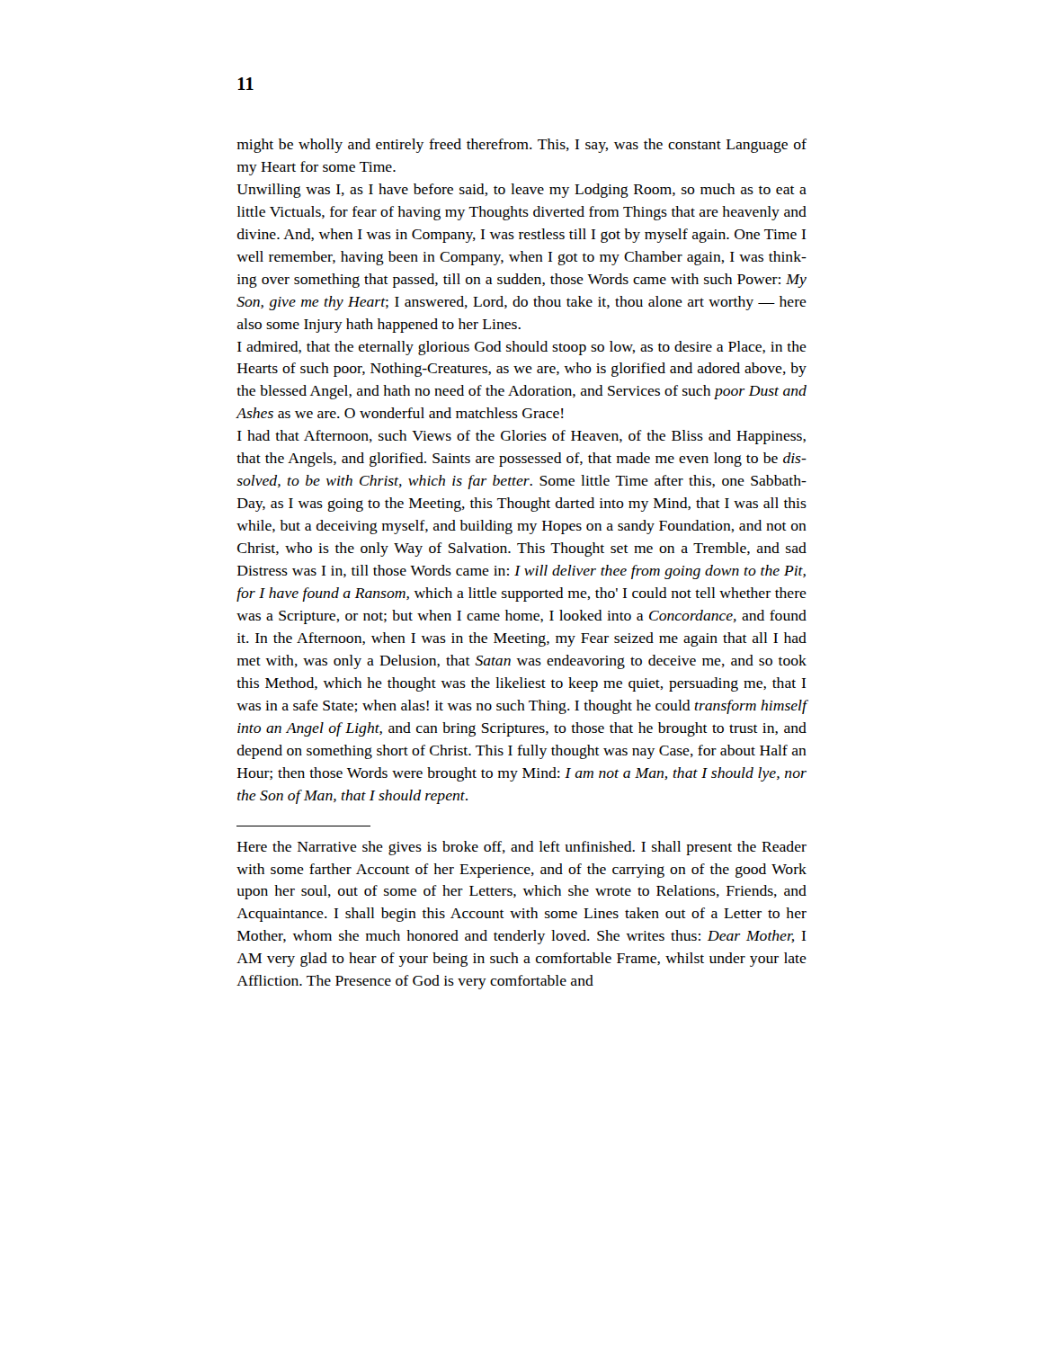11
might be wholly and entirely freed therefrom. This, I say, was the constant Language of my Heart for some Time.
Unwilling was I, as I have before said, to leave my Lodging Room, so much as to eat a little Victuals, for fear of having my Thoughts diverted from Things that are heavenly and divine. And, when I was in Company, I was restless till I got by myself again. One Time I well remember, having been in Company, when I got to my Chamber again, I was thinking over something that passed, till on a sudden, those Words came with such Power: My Son, give me thy Heart; I answered, Lord, do thou take it, thou alone art worthy — here also some Injury hath happened to her Lines.
I admired, that the eternally glorious God should stoop so low, as to desire a Place, in the Hearts of such poor, Nothing-Creatures, as we are, who is glorified and adored above, by the blessed Angel, and hath no need of the Adoration, and Services of such poor Dust and Ashes as we are. O wonderful and matchless Grace!
I had that Afternoon, such Views of the Glories of Heaven, of the Bliss and Happiness, that the Angels, and glorified. Saints are possessed of, that made me even long to be dissolved, to be with Christ, which is far better. Some little Time after this, one Sabbath-Day, as I was going to the Meeting, this Thought darted into my Mind, that I was all this while, but a deceiving myself, and building my Hopes on a sandy Foundation, and not on Christ, who is the only Way of Salvation. This Thought set me on a Tremble, and sad Distress was I in, till those Words came in: I will deliver thee from going down to the Pit, for I have found a Ransom, which a little supported me, tho' I could not tell whether there was a Scripture, or not; but when I came home, I looked into a Concordance, and found it. In the Afternoon, when I was in the Meeting, my Fear seized me again that all I had met with, was only a Delusion, that Satan was endeavoring to deceive me, and so took this Method, which he thought was the likeliest to keep me quiet, persuading me, that I was in a safe State; when alas! it was no such Thing. I thought he could transform himself into an Angel of Light, and can bring Scriptures, to those that he brought to trust in, and depend on something short of Christ. This I fully thought was nay Case, for about Half an Hour; then those Words were brought to my Mind: I am not a Man, that I should lye, nor the Son of Man, that I should repent.
Here the Narrative she gives is broke off, and left unfinished. I shall present the Reader with some farther Account of her Experience, and of the carrying on of the good Work upon her soul, out of some of her Letters, which she wrote to Relations, Friends, and Acquaintance. I shall begin this Account with some Lines taken out of a Letter to her Mother, whom she much honored and tenderly loved. She writes thus: Dear Mother, I AM very glad to hear of your being in such a comfortable Frame, whilst under your late Affliction. The Presence of God is very comfortable and